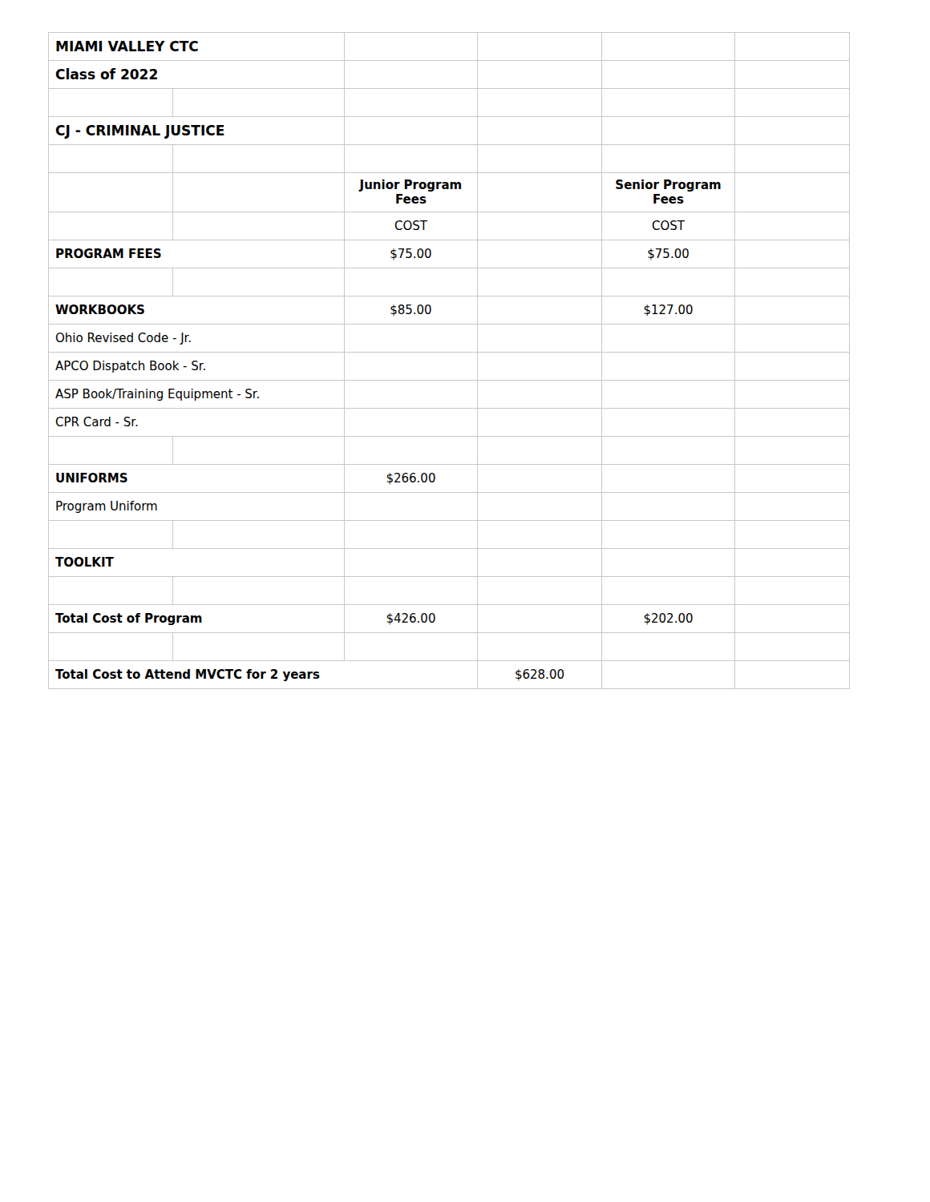| MIAMI VALLEY CTC | | | | |
| Class of 2022 | | | | |
| CJ - CRIMINAL JUSTICE | | | | |
| | | Junior Program Fees | | Senior Program Fees | |
| | | COST | | COST | |
| PROGRAM FEES | $75.00 | | $75.00 | |
| WORKBOOKS | $85.00 | | $127.00 | |
| Ohio Revised Code - Jr. | | | | |
| APCO Dispatch Book - Sr. | | | | |
| ASP Book/Training Equipment - Sr. | | | | |
| CPR Card - Sr. | | | | |
| UNIFORMS | $266.00 | | | |
| Program Uniform | | | | |
| TOOLKIT | | | | |
| Total Cost of Program | $426.00 | | $202.00 | |
| Total Cost to Attend MVCTC for 2 years | $628.00 | | |